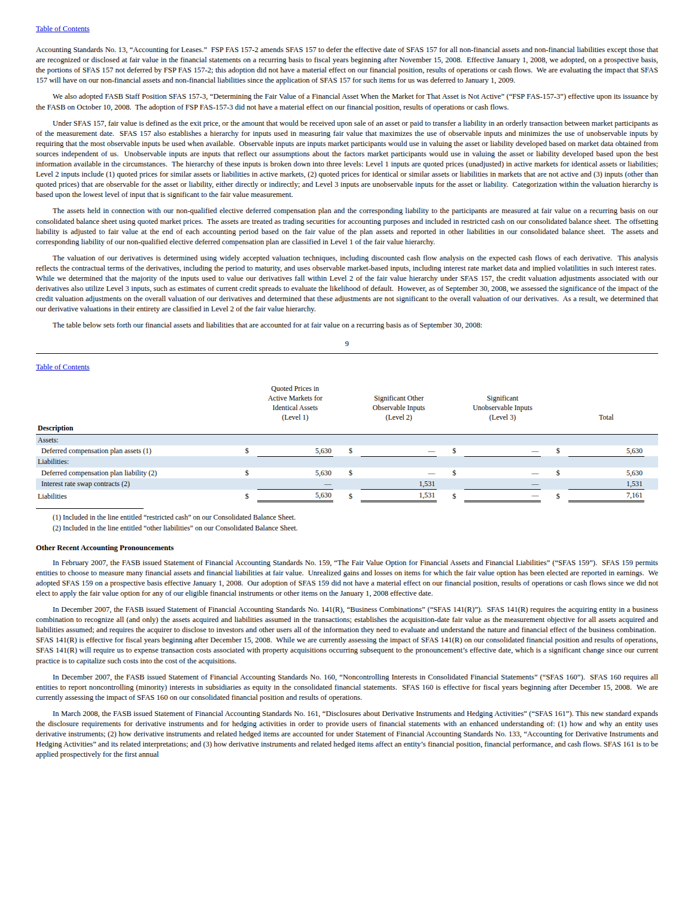Table of Contents
Accounting Standards No. 13, “Accounting for Leases.” FSP FAS 157-2 amends SFAS 157 to defer the effective date of SFAS 157 for all non-financial assets and non-financial liabilities except those that are recognized or disclosed at fair value in the financial statements on a recurring basis to fiscal years beginning after November 15, 2008. Effective January 1, 2008, we adopted, on a prospective basis, the portions of SFAS 157 not deferred by FSP FAS 157-2; this adoption did not have a material effect on our financial position, results of operations or cash flows. We are evaluating the impact that SFAS 157 will have on our non-financial assets and non-financial liabilities since the application of SFAS 157 for such items for us was deferred to January 1, 2009.
We also adopted FASB Staff Position SFAS 157-3, “Determining the Fair Value of a Financial Asset When the Market for That Asset is Not Active” (“FSP FAS-157-3”) effective upon its issuance by the FASB on October 10, 2008. The adoption of FSP FAS-157-3 did not have a material effect on our financial position, results of operations or cash flows.
Under SFAS 157, fair value is defined as the exit price, or the amount that would be received upon sale of an asset or paid to transfer a liability in an orderly transaction between market participants as of the measurement date. SFAS 157 also establishes a hierarchy for inputs used in measuring fair value that maximizes the use of observable inputs and minimizes the use of unobservable inputs by requiring that the most observable inputs be used when available. Observable inputs are inputs market participants would use in valuing the asset or liability developed based on market data obtained from sources independent of us. Unobservable inputs are inputs that reflect our assumptions about the factors market participants would use in valuing the asset or liability developed based upon the best information available in the circumstances. The hierarchy of these inputs is broken down into three levels: Level 1 inputs are quoted prices (unadjusted) in active markets for identical assets or liabilities; Level 2 inputs include (1) quoted prices for similar assets or liabilities in active markets, (2) quoted prices for identical or similar assets or liabilities in markets that are not active and (3) inputs (other than quoted prices) that are observable for the asset or liability, either directly or indirectly; and Level 3 inputs are unobservable inputs for the asset or liability. Categorization within the valuation hierarchy is based upon the lowest level of input that is significant to the fair value measurement.
The assets held in connection with our non-qualified elective deferred compensation plan and the corresponding liability to the participants are measured at fair value on a recurring basis on our consolidated balance sheet using quoted market prices. The assets are treated as trading securities for accounting purposes and included in restricted cash on our consolidated balance sheet. The offsetting liability is adjusted to fair value at the end of each accounting period based on the fair value of the plan assets and reported in other liabilities in our consolidated balance sheet. The assets and corresponding liability of our non-qualified elective deferred compensation plan are classified in Level 1 of the fair value hierarchy.
The valuation of our derivatives is determined using widely accepted valuation techniques, including discounted cash flow analysis on the expected cash flows of each derivative. This analysis reflects the contractual terms of the derivatives, including the period to maturity, and uses observable market-based inputs, including interest rate market data and implied volatilities in such interest rates. While we determined that the majority of the inputs used to value our derivatives fall within Level 2 of the fair value hierarchy under SFAS 157, the credit valuation adjustments associated with our derivatives also utilize Level 3 inputs, such as estimates of current credit spreads to evaluate the likelihood of default. However, as of September 30, 2008, we assessed the significance of the impact of the credit valuation adjustments on the overall valuation of our derivatives and determined that these adjustments are not significant to the overall valuation of our derivatives. As a result, we determined that our derivative valuations in their entirety are classified in Level 2 of the fair value hierarchy.
The table below sets forth our financial assets and liabilities that are accounted for at fair value on a recurring basis as of September 30, 2008:
9
Table of Contents
| | Quoted Prices in Active Markets for Identical Assets (Level 1) | Significant Other Observable Inputs (Level 2) | Significant Unobservable Inputs (Level 3) | Total |
| --- | --- | --- | --- | --- |
| Description | | | | |
| Assets: | | | | |
| Deferred compensation plan assets (1) | $ | 5,630 | | $ | — | | $ | — | | $ | 5,630 | |
| Liabilities: | | | | |
| Deferred compensation plan liability (2) | $ | 5,630 | | $ | — | | $ | — | | $ | 5,630 | |
| Interest rate swap contracts (2) | | — | | | 1,531 | | | — | | | 1,531 | |
| Liabilities | $ | 5,630 | | $ | 1,531 | | $ | — | | $ | 7,161 | |
(1) Included in the line entitled “restricted cash” on our Consolidated Balance Sheet.
(2) Included in the line entitled “other liabilities” on our Consolidated Balance Sheet.
Other Recent Accounting Pronouncements
In February 2007, the FASB issued Statement of Financial Accounting Standards No. 159, “The Fair Value Option for Financial Assets and Financial Liabilities” (“SFAS 159”). SFAS 159 permits entities to choose to measure many financial assets and financial liabilities at fair value. Unrealized gains and losses on items for which the fair value option has been elected are reported in earnings. We adopted SFAS 159 on a prospective basis effective January 1, 2008. Our adoption of SFAS 159 did not have a material effect on our financial position, results of operations or cash flows since we did not elect to apply the fair value option for any of our eligible financial instruments or other items on the January 1, 2008 effective date.
In December 2007, the FASB issued Statement of Financial Accounting Standards No. 141(R), “Business Combinations” (“SFAS 141(R)”). SFAS 141(R) requires the acquiring entity in a business combination to recognize all (and only) the assets acquired and liabilities assumed in the transactions; establishes the acquisition-date fair value as the measurement objective for all assets acquired and liabilities assumed; and requires the acquirer to disclose to investors and other users all of the information they need to evaluate and understand the nature and financial effect of the business combination. SFAS 141(R) is effective for fiscal years beginning after December 15, 2008. While we are currently assessing the impact of SFAS 141(R) on our consolidated financial position and results of operations, SFAS 141(R) will require us to expense transaction costs associated with property acquisitions occurring subsequent to the pronouncement’s effective date, which is a significant change since our current practice is to capitalize such costs into the cost of the acquisitions.
In December 2007, the FASB issued Statement of Financial Accounting Standards No. 160, “Noncontrolling Interests in Consolidated Financial Statements” (“SFAS 160”). SFAS 160 requires all entities to report noncontrolling (minority) interests in subsidiaries as equity in the consolidated financial statements. SFAS 160 is effective for fiscal years beginning after December 15, 2008. We are currently assessing the impact of SFAS 160 on our consolidated financial position and results of operations.
In March 2008, the FASB issued Statement of Financial Accounting Standards No. 161, “Disclosures about Derivative Instruments and Hedging Activities” (“SFAS 161”). This new standard expands the disclosure requirements for derivative instruments and for hedging activities in order to provide users of financial statements with an enhanced understanding of: (1) how and why an entity uses derivative instruments; (2) how derivative instruments and related hedged items are accounted for under Statement of Financial Accounting Standards No. 133, “Accounting for Derivative Instruments and Hedging Activities” and its related interpretations; and (3) how derivative instruments and related hedged items affect an entity’s financial position, financial performance, and cash flows. SFAS 161 is to be applied prospectively for the first annual